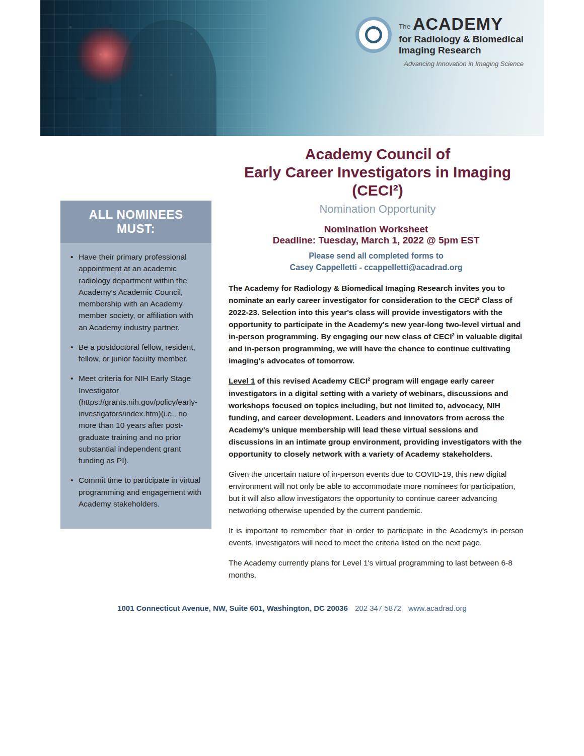The ACADEMY
for Radiology & Biomedical
Imaging Research
Advancing Innovation in Imaging Science
Academy Council of
Early Career Investigators in Imaging
(CECI²)
Nomination Opportunity
ALL NOMINEES MUST:
Have their primary professional appointment at an academic radiology department within the Academy's Academic Council, membership with an Academy member society, or affiliation with an Academy industry partner.
Be a postdoctoral fellow, resident, fellow, or junior faculty member.
Meet criteria for NIH Early Stage Investigator (https://grants.nih.gov/policy/early-investigators/index.htm)(i.e., no more than 10 years after post-graduate training and no prior substantial independent grant funding as PI).
Commit time to participate in virtual programming and engagement with Academy stakeholders.
Nomination Worksheet
Deadline: Tuesday, March 1, 2022 @ 5pm EST
Please send all completed forms to
Casey Cappelletti - ccappelletti@acadrad.org
The Academy for Radiology & Biomedical Imaging Research invites you to nominate an early career investigator for consideration to the CECI² Class of 2022-23. Selection into this year's class will provide investigators with the opportunity to participate in the Academy's new year-long two-level virtual and in-person programming. By engaging our new class of CECI² in valuable digital and in-person programming, we will have the chance to continue cultivating imaging's advocates of tomorrow.
Level 1 of this revised Academy CECI² program will engage early career investigators in a digital setting with a variety of webinars, discussions and workshops focused on topics including, but not limited to, advocacy, NIH funding, and career development. Leaders and innovators from across the Academy's unique membership will lead these virtual sessions and discussions in an intimate group environment, providing investigators with the opportunity to closely network with a variety of Academy stakeholders.
Given the uncertain nature of in-person events due to COVID-19, this new digital environment will not only be able to accommodate more nominees for participation, but it will also allow investigators the opportunity to continue career advancing networking otherwise upended by the current pandemic.
It is important to remember that in order to participate in the Academy's in-person events, investigators will need to meet the criteria listed on the next page.
The Academy currently plans for Level 1's virtual programming to last between 6-8 months.
1001 Connecticut Avenue, NW, Suite 601, Washington, DC 20036 202 347 5872 www.acadrad.org